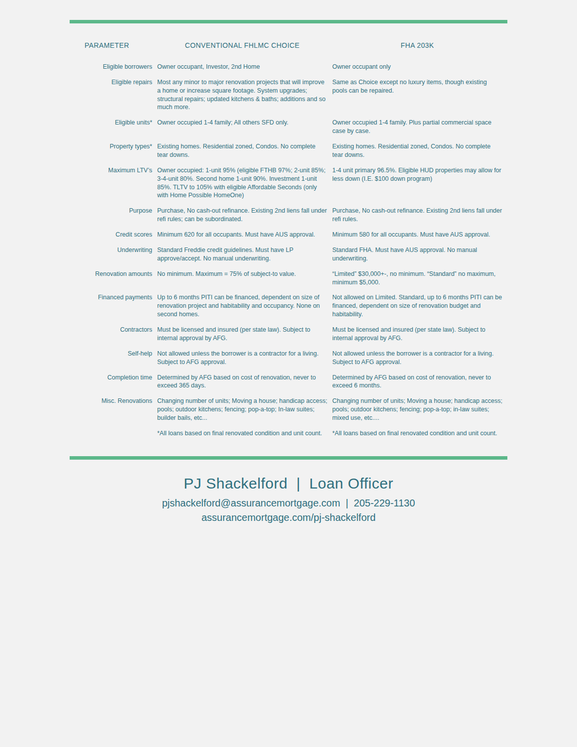| PARAMETER | CONVENTIONAL FHLMC CHOICE | FHA 203K |
| --- | --- | --- |
| Eligible borrowers | Owner occupant, Investor, 2nd Home | Owner occupant only |
| Eligible repairs | Most any minor to major renovation projects that will improve a home or increase square footage. System upgrades; structural repairs; updated kitchens & baths; additions and so much more. | Same as Choice except no luxury items, though existing pools can be repaired. |
| Eligible units* | Owner occupied 1-4 family; All others SFD only. | Owner occupied 1-4 family. Plus partial commercial space case by case. |
| Property types* | Existing homes. Residential zoned, Condos. No complete tear downs. | Existing homes. Residential zoned, Condos. No complete tear downs. |
| Maximum LTV’s | Owner occupied: 1-unit 95% (eligible FTHB 97%; 2-unit 85%; 3-4-unit 80%. Second home 1-unit 90%. Investment 1-unit 85%. TLTV to 105% with eligible Affordable Seconds (only with Home Possible HomeOne) | 1-4 unit primary 96.5%. Eligible HUD properties may allow for less down (I.E. $100 down program) |
| Purpose | Purchase, No cash-out refinance. Existing 2nd liens fall under refi rules; can be subordinated. | Purchase, No cash-out refinance. Existing 2nd liens fall under refi rules. |
| Credit scores | Minimum 620 for all occupants. Must have AUS approval. | Minimum 580 for all occupants. Must have AUS approval. |
| Underwriting | Standard Freddie credit guidelines. Must have LP approve/accept. No manual underwriting. | Standard FHA. Must have AUS approval. No manual underwriting. |
| Renovation amounts | No minimum. Maximum = 75% of subject-to value. | “Limited” $30,000+-, no minimum. “Standard” no maximum, minimum $5,000. |
| Financed payments | Up to 6 months PITI can be financed, dependent on size of renovation project and habitability and occupancy. None on second homes. | Not allowed on Limited. Standard, up to 6 months PITI can be financed, dependent on size of renovation budget and habitability. |
| Contractors | Must be licensed and insured (per state law). Subject to internal approval by AFG. | Must be licensed and insured (per state law). Subject to internal approval by AFG. |
| Self-help | Not allowed unless the borrower is a contractor for a living. Subject to AFG approval. | Not allowed unless the borrower is a contractor for a living. Subject to AFG approval. |
| Completion time | Determined by AFG based on cost of renovation, never to exceed 365 days. | Determined by AFG based on cost of renovation, never to exceed 6 months. |
| Misc. Renovations | Changing number of units; Moving a house; handicap access; pools; outdoor kitchens; fencing; pop-a-top; In-law suites; builder bails, etc... | Changing number of units; Moving a house; handicap access; pools; outdoor kitchens; fencing; pop-a-top; in-law suites; mixed use, etc.... |
| | *All loans based on final renovated condition and unit count. | *All loans based on final renovated condition and unit count. |
PJ Shackelford | Loan Officer
pjshackelford@assurancemortgage.com | 205-229-1130
assurancemortgage.com/pj-shackelford